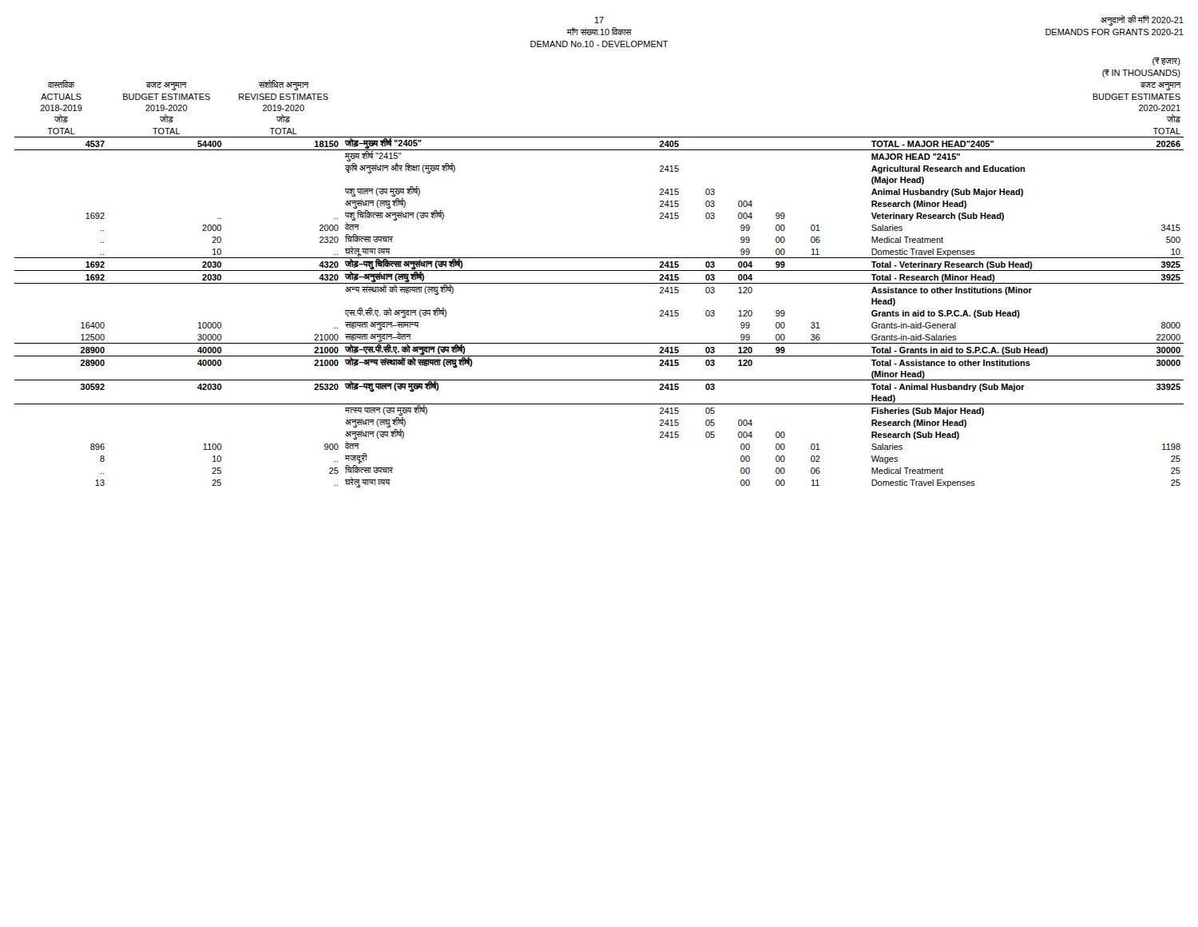17
माँग संख्या.10 विकास
DEMAND No.10 - DEVELOPMENT
अनुदानों की माँगें 2020-21
DEMANDS FOR GRANTS 2020-21
| | (₹ हजार) |
| --- | --- |
| | (₹ IN THOUSANDS) |
| वास्तविक | बजट अनुमान | संशोधित अनुमान | | बजट अनुमान |
| ACTUALS | BUDGET ESTIMATES | REVISED ESTIMATES | | BUDGET ESTIMATES |
| 2018-2019 | 2019-2020 | 2019-2020 | | 2020-2021 |
| जोड़ | जोड़ | जोड़ | | जोड़ |
| TOTAL | TOTAL | TOTAL | | TOTAL |
| 4537 | 54400 | 18150 | जोड़–मुख्य शीर्ष "2405" | 2405 | | TOTAL - MAJOR HEAD"2405" | 20266 |
| | मुख्य शीर्ष "2415" | | MAJOR HEAD "2415" | |
| | कृषि अनुसंधान और शिक्षा (मुख्य शीर्ष) | 2415 | | Agricultural Research and Education | |
| | | (Major Head) | |
| | पशु पालन (उप मुख्य शीर्ष) | 2415 | 03 | | Animal Husbandry (Sub Major Head) | |
| | अनुसंधान (लघु शीर्ष) | 2415 | 03 | 004 | | Research (Minor Head) | |
| 1692 | .. | .. | पशु चिकित्सा अनुसंधान (उप शीर्ष) | 2415 | 03 | 004 | 99 | | Veterinary Research (Sub Head) | |
| .. | 2000 | 2000 | वेतन | | 99 | 00 | 01 | | Salaries | 3415 |
| .. | 20 | 2320 | चिकित्सा उपचार | | 99 | 00 | 06 | | Medical Treatment | 500 |
| .. | 10 | .. | घरेलू यात्रा व्यय | | 99 | 00 | 11 | | Domestic Travel Expenses | 10 |
| 1692 | 2030 | 4320 | जोड़–पशु चिकित्सा अनुसंधान (उप शीर्ष) | 2415 | 03 | 004 | 99 | | Total - Veterinary Research (Sub Head) | 3925 |
| 1692 | 2030 | 4320 | जोड़–अनुसंधान (लघु शीर्ष) | 2415 | 03 | 004 | | Total - Research (Minor Head) | 3925 |
| | अन्य संस्थाओं को सहायता (लघु शीर्ष) | 2415 | 03 | 120 | | Assistance to other Institutions (Minor | |
| | Head) | |
| | एस.पी.सी.ए. को अनुदान (उप शीर्ष) | 2415 | 03 | 120 | 99 | | Grants in aid to S.P.C.A. (Sub Head) | |
| 16400 | 10000 | .. | सहायता अनुदान–सामान्य | | 99 | 00 | 31 | | Grants-in-aid-General | 8000 |
| 12500 | 30000 | 21000 | सहायता अनुदान–वेतन | | 99 | 00 | 36 | | Grants-in-aid-Salaries | 22000 |
| 28900 | 40000 | 21000 | जोड़–एस.पी.सी.ए. को अनुदान (उप शीर्ष) | 2415 | 03 | 120 | 99 | | Total - Grants in aid to S.P.C.A. (Sub Head) | 30000 |
| 28900 | 40000 | 21000 | जोड़–अन्य संस्थाओं को सहायता (लघु शीर्ष) | 2415 | 03 | 120 | | Total - Assistance to other Institutions | 30000 |
| | (Minor Head) | |
| 30592 | 42030 | 25320 | जोड़–पशु पालन (उप मुख्य शीर्ष) | 2415 | 03 | | Total - Animal Husbandry (Sub Major | 33925 |
| | Head) | |
| | मत्स्य पालन (उप मुख्य शीर्ष) | 2415 | 05 | | Fisheries (Sub Major Head) | |
| | अनुसंधान (लघु शीर्ष) | 2415 | 05 | 004 | | Research (Minor Head) | |
| | अनुसंधान (उप शीर्ष) | 2415 | 05 | 004 | 00 | | Research (Sub Head) | |
| 896 | 1100 | 900 | वेतन | | 00 | 00 | 01 | | Salaries | 1198 |
| 8 | 10 | .. | मजदूरी | | 00 | 00 | 02 | | Wages | 25 |
| .. | 25 | 25 | चिकित्सा उपचार | | 00 | 00 | 06 | | Medical Treatment | 25 |
| 13 | 25 | .. | घरेलु यात्रा व्यय | | 00 | 00 | 11 | | Domestic Travel Expenses | 25 |